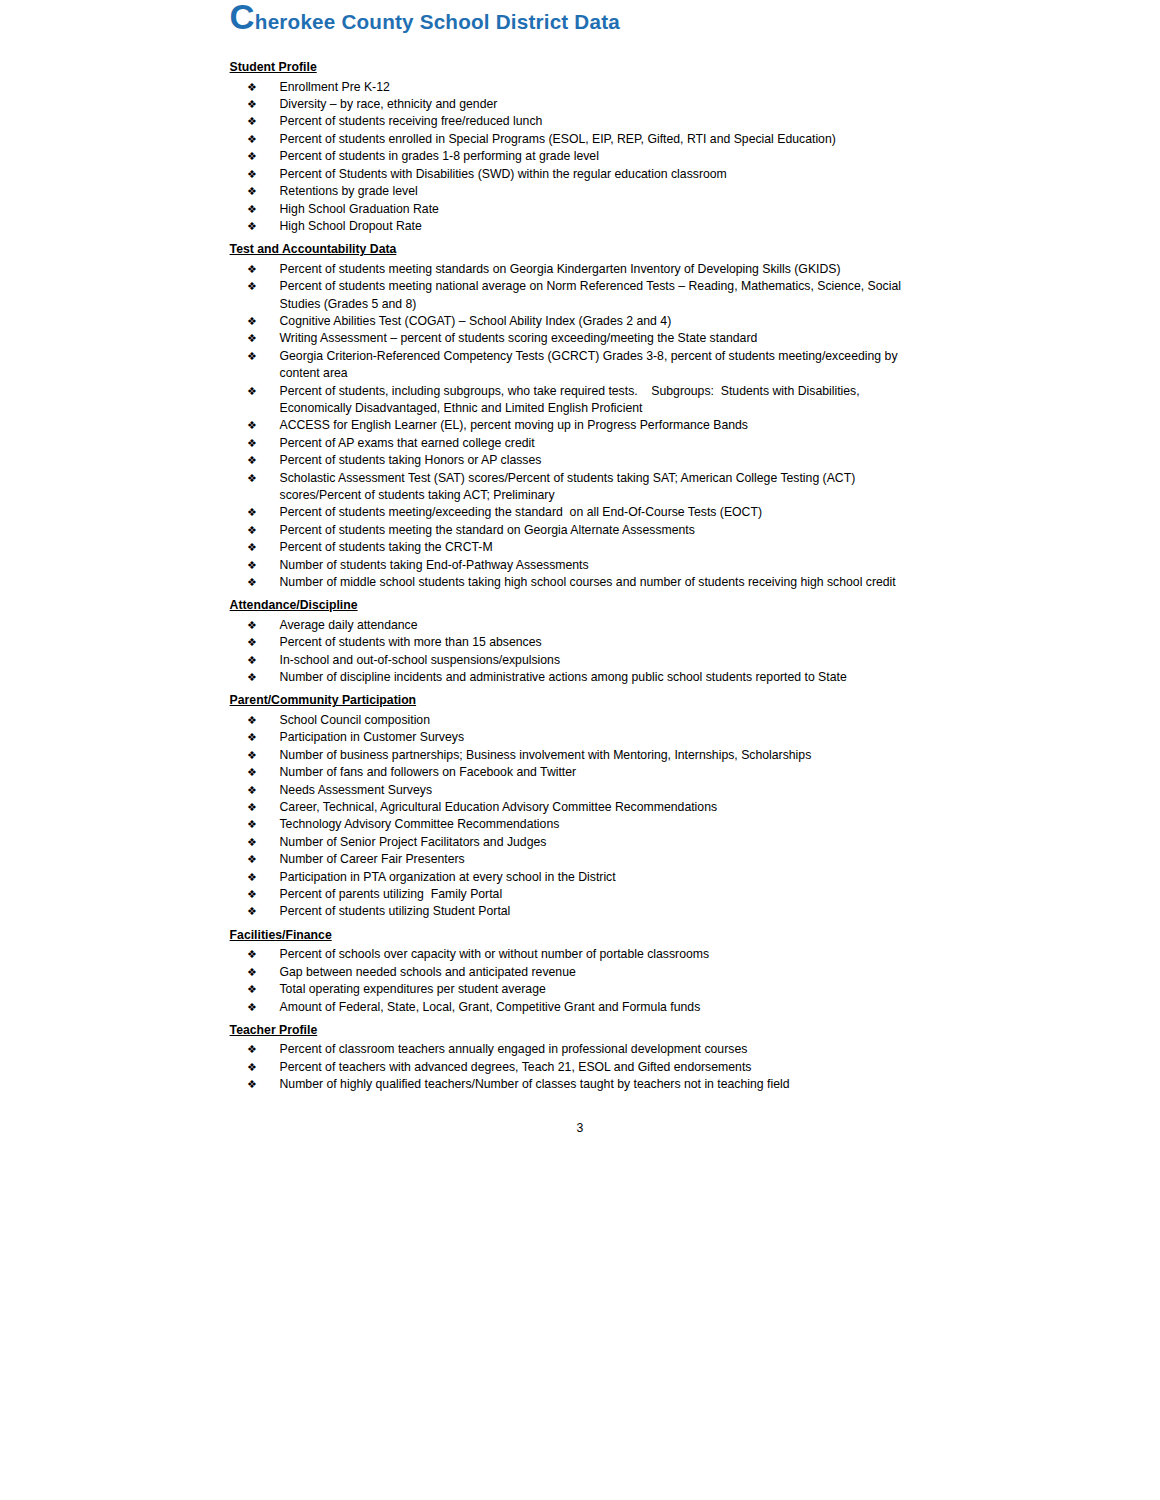Cherokee County School District Data
Student Profile
Enrollment Pre K-12
Diversity – by race, ethnicity and gender
Percent of students receiving free/reduced lunch
Percent of students enrolled in Special Programs (ESOL, EIP, REP, Gifted, RTI and Special Education)
Percent of students in grades 1-8 performing at grade level
Percent of Students with Disabilities (SWD) within the regular education classroom
Retentions by grade level
High School Graduation Rate
High School Dropout Rate
Test and Accountability Data
Percent of students meeting standards on Georgia Kindergarten Inventory of Developing Skills (GKIDS)
Percent of students meeting national average on Norm Referenced Tests – Reading, Mathematics, Science, Social Studies (Grades 5 and 8)
Cognitive Abilities Test (COGAT) – School Ability Index (Grades 2 and 4)
Writing Assessment – percent of students scoring exceeding/meeting the State standard
Georgia Criterion-Referenced Competency Tests (GCRCT) Grades 3-8, percent of students meeting/exceeding by content area
Percent of students, including subgroups, who take required tests. Subgroups: Students with Disabilities, Economically Disadvantaged, Ethnic and Limited English Proficient
ACCESS for English Learner (EL), percent moving up in Progress Performance Bands
Percent of AP exams that earned college credit
Percent of students taking Honors or AP classes
Scholastic Assessment Test (SAT) scores/Percent of students taking SAT; American College Testing (ACT) scores/Percent of students taking ACT; Preliminary
Percent of students meeting/exceeding the standard on all End-Of-Course Tests (EOCT)
Percent of students meeting the standard on Georgia Alternate Assessments
Percent of students taking the CRCT-M
Number of students taking End-of-Pathway Assessments
Number of middle school students taking high school courses and number of students receiving high school credit
Attendance/Discipline
Average daily attendance
Percent of students with more than 15 absences
In-school and out-of-school suspensions/expulsions
Number of discipline incidents and administrative actions among public school students reported to State
Parent/Community Participation
School Council composition
Participation in Customer Surveys
Number of business partnerships; Business involvement with Mentoring, Internships, Scholarships
Number of fans and followers on Facebook and Twitter
Needs Assessment Surveys
Career, Technical, Agricultural Education Advisory Committee Recommendations
Technology Advisory Committee Recommendations
Number of Senior Project Facilitators and Judges
Number of Career Fair Presenters
Participation in PTA organization at every school in the District
Percent of parents utilizing Family Portal
Percent of students utilizing Student Portal
Facilities/Finance
Percent of schools over capacity with or without number of portable classrooms
Gap between needed schools and anticipated revenue
Total operating expenditures per student average
Amount of Federal, State, Local, Grant, Competitive Grant and Formula funds
Teacher Profile
Percent of classroom teachers annually engaged in professional development courses
Percent of teachers with advanced degrees, Teach 21, ESOL and Gifted endorsements
Number of highly qualified teachers/Number of classes taught by teachers not in teaching field
3